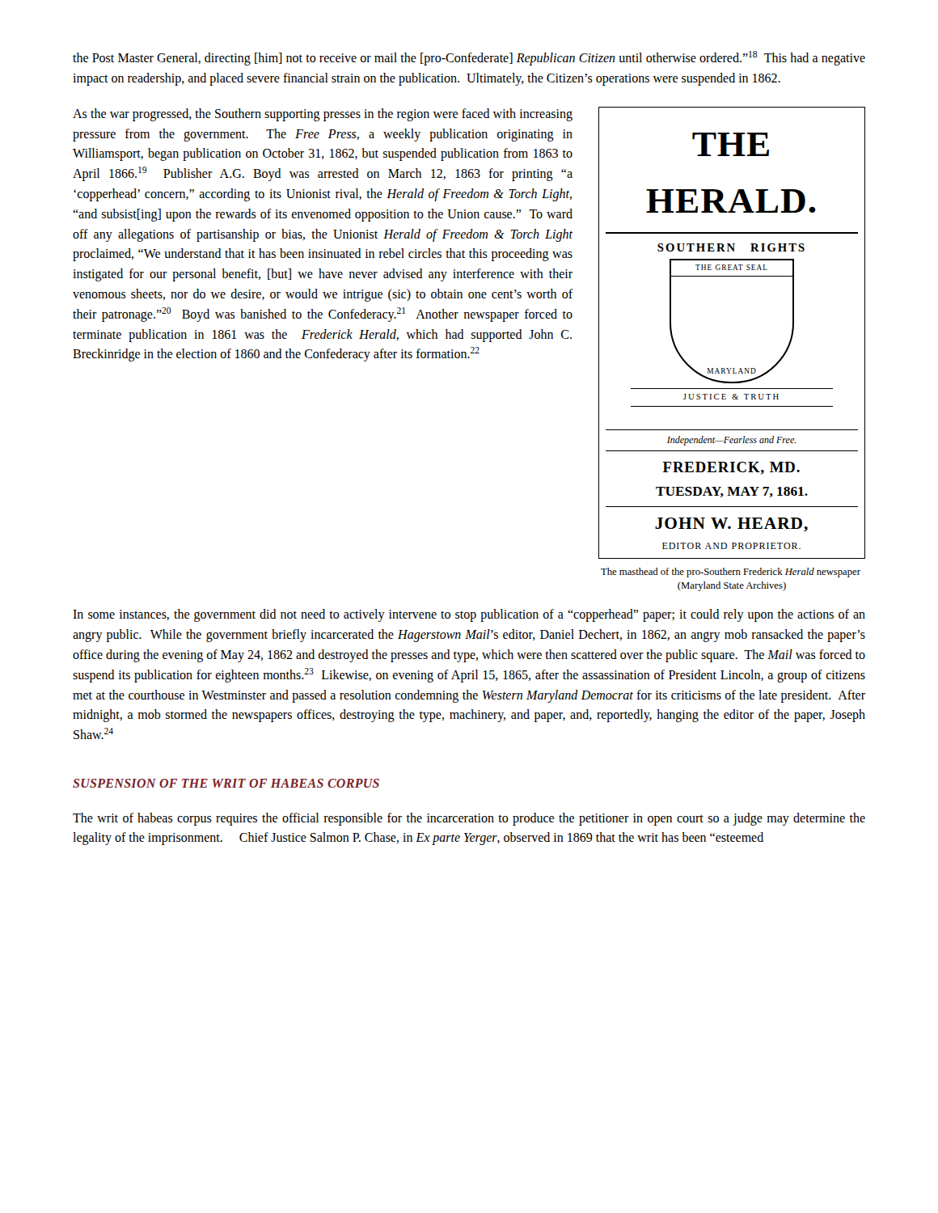the Post Master General, directing [him] not to receive or mail the [pro-Confederate] Republican Citizen until otherwise ordered.”18 This had a negative impact on readership, and placed severe financial strain on the publication. Ultimately, the Citizen’s operations were suspended in 1862.
THE HERALD.
SOUTHERN RIGHTS
THE GREAT SEAL
MARYLAND
JUSTICE & TRUTH
Independent—Fearless and Free.
FREDERICK, MD.
TUESDAY, MAY 7, 1861.
JOHN W. HEARD,
EDITOR AND PROPRIETOR.
The masthead of the pro-Southern Frederick Herald newspaper (Maryland State Archives)
As the war progressed, the Southern supporting presses in the region were faced with increasing pressure from the government. The Free Press, a weekly publication originating in Williamsport, began publication on October 31, 1862, but suspended publication from 1863 to April 1866.19 Publisher A.G. Boyd was arrested on March 12, 1863 for printing “a ‘copperhead’ concern,” according to its Unionist rival, the Herald of Freedom & Torch Light, “and subsist[ing] upon the rewards of its envenomed opposition to the Union cause.” To ward off any allegations of partisanship or bias, the Unionist Herald of Freedom & Torch Light proclaimed, “We understand that it has been insinuated in rebel circles that this proceeding was instigated for our personal benefit, [but] we have never advised any interference with their venomous sheets, nor do we desire, or would we intrigue (sic) to obtain one cent’s worth of their patronage.”20 Boyd was banished to the Confederacy.21 Another newspaper forced to terminate publication in 1861 was the Frederick Herald, which had supported John C. Breckinridge in the election of 1860 and the Confederacy after its formation.22
In some instances, the government did not need to actively intervene to stop publication of a “copperhead” paper; it could rely upon the actions of an angry public. While the government briefly incarcerated the Hagerstown Mail’s editor, Daniel Dechert, in 1862, an angry mob ransacked the paper’s office during the evening of May 24, 1862 and destroyed the presses and type, which were then scattered over the public square. The Mail was forced to suspend its publication for eighteen months.23 Likewise, on evening of April 15, 1865, after the assassination of President Lincoln, a group of citizens met at the courthouse in Westminster and passed a resolution condemning the Western Maryland Democrat for its criticisms of the late president. After midnight, a mob stormed the newspapers offices, destroying the type, machinery, and paper, and, reportedly, hanging the editor of the paper, Joseph Shaw.24
SUSPENSION OF THE WRIT OF HABEAS CORPUS
The writ of habeas corpus requires the official responsible for the incarceration to produce the petitioner in open court so a judge may determine the legality of the imprisonment. Chief Justice Salmon P. Chase, in Ex parte Yerger, observed in 1869 that the writ has been “esteemed